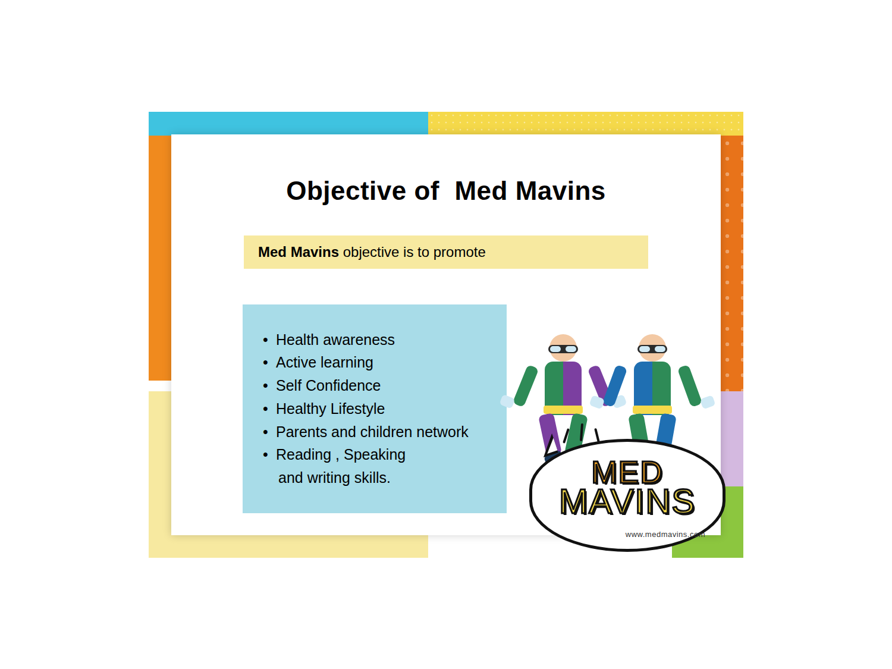Objective of Med Mavins
Med Mavins objective is to promote
Health awareness
Active learning
Self Confidence
Healthy Lifestyle
Parents and children network
Reading , Speakingand writing skills.
MED MAVINS
www.medmavins.com